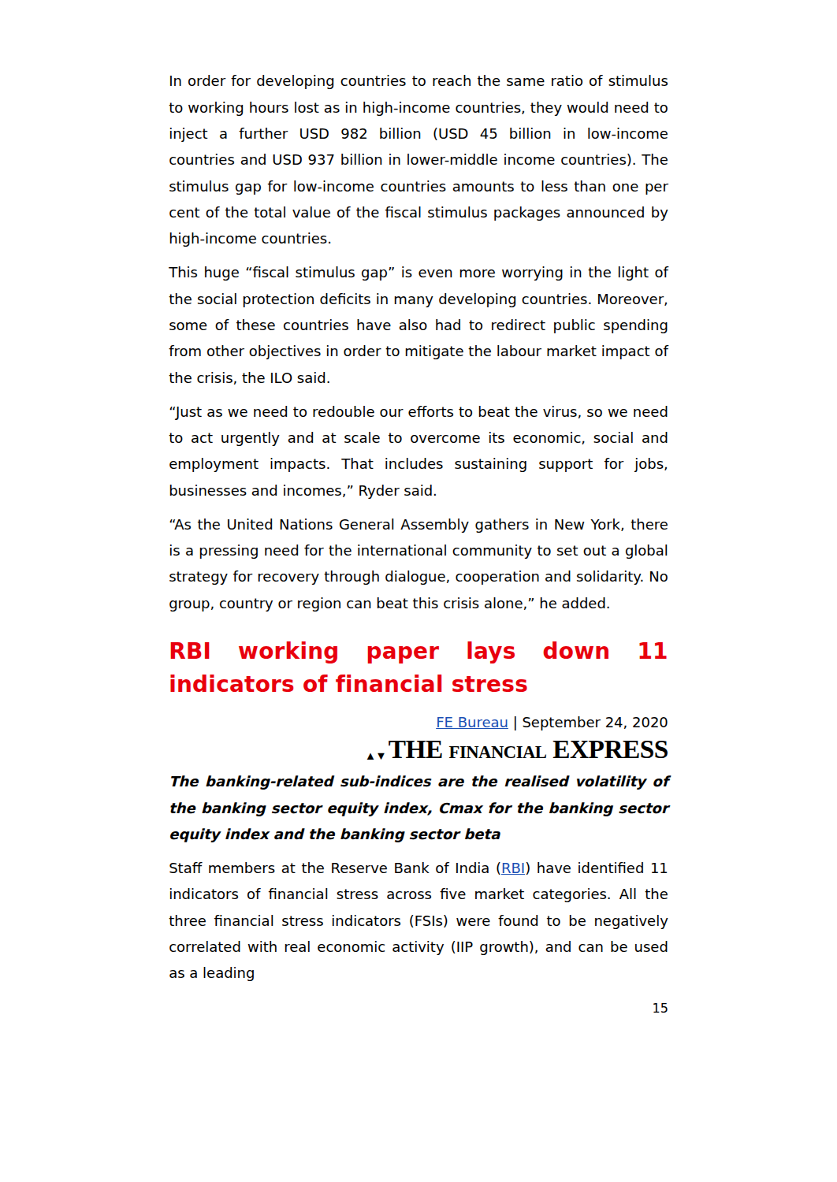In order for developing countries to reach the same ratio of stimulus to working hours lost as in high-income countries, they would need to inject a further USD 982 billion (USD 45 billion in low-income countries and USD 937 billion in lower-middle income countries). The stimulus gap for low-income countries amounts to less than one per cent of the total value of the fiscal stimulus packages announced by high-income countries.
This huge “fiscal stimulus gap” is even more worrying in the light of the social protection deficits in many developing countries. Moreover, some of these countries have also had to redirect public spending from other objectives in order to mitigate the labour market impact of the crisis, the ILO said.
“Just as we need to redouble our efforts to beat the virus, so we need to act urgently and at scale to overcome its economic, social and employment impacts. That includes sustaining support for jobs, businesses and incomes,” Ryder said.
“As the United Nations General Assembly gathers in New York, there is a pressing need for the international community to set out a global strategy for recovery through dialogue, cooperation and solidarity. No group, country or region can beat this crisis alone,” he added.
RBI working paper lays down 11 indicators of financial stress
FE Bureau | September 24, 2020
▲▼THE FINANCIAL EXPRESS
The banking-related sub-indices are the realised volatility of the banking sector equity index, Cmax for the banking sector equity index and the banking sector beta
Staff members at the Reserve Bank of India (RBI) have identified 11 indicators of financial stress across five market categories. All the three financial stress indicators (FSIs) were found to be negatively correlated with real economic activity (IIP growth), and can be used as a leading
15